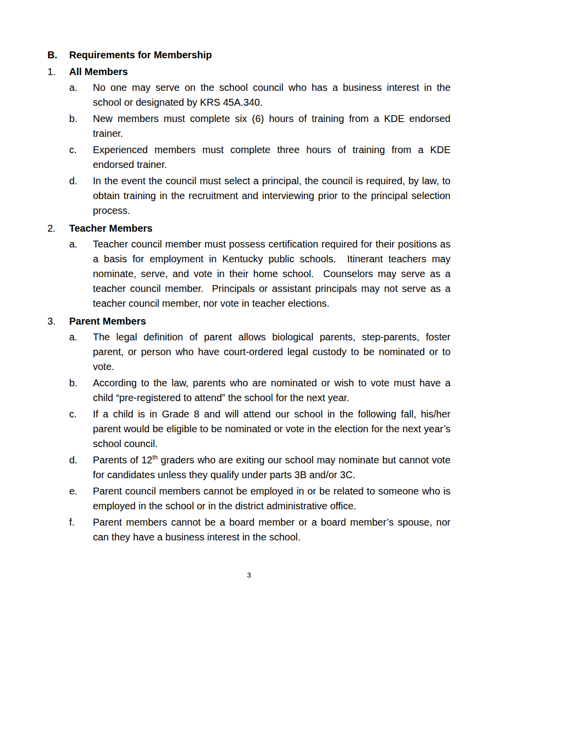B.
Requirements for Membership
1. All Members
a. No one may serve on the school council who has a business interest in the school or designated by KRS 45A.340.
b. New members must complete six (6) hours of training from a KDE endorsed trainer.
c. Experienced members must complete three hours of training from a KDE endorsed trainer.
d. In the event the council must select a principal, the council is required, by law, to obtain training in the recruitment and interviewing prior to the principal selection process.
2. Teacher Members
a. Teacher council member must possess certification required for their positions as a basis for employment in Kentucky public schools. Itinerant teachers may nominate, serve, and vote in their home school. Counselors may serve as a teacher council member. Principals or assistant principals may not serve as a teacher council member, nor vote in teacher elections.
3. Parent Members
a. The legal definition of parent allows biological parents, step-parents, foster parent, or person who have court-ordered legal custody to be nominated or to vote.
b. According to the law, parents who are nominated or wish to vote must have a child “pre-registered to attend” the school for the next year.
c. If a child is in Grade 8 and will attend our school in the following fall, his/her parent would be eligible to be nominated or vote in the election for the next year’s school council.
d. Parents of 12th graders who are exiting our school may nominate but cannot vote for candidates unless they qualify under parts 3B and/or 3C.
e. Parent council members cannot be employed in or be related to someone who is employed in the school or in the district administrative office.
f. Parent members cannot be a board member or a board member’s spouse, nor can they have a business interest in the school.
3